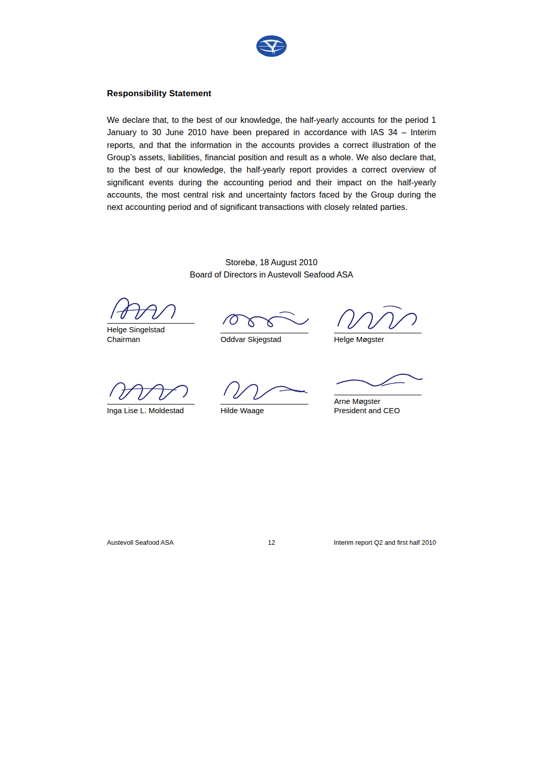Responsibility Statement
We declare that, to the best of our knowledge, the half-yearly accounts for the period 1 January to 30 June 2010 have been prepared in accordance with IAS 34 – Interim reports, and that the information in the accounts provides a correct illustration of the Group’s assets, liabilities, financial position and result as a whole. We also declare that, to the best of our knowledge, the half-yearly report provides a correct overview of significant events during the accounting period and their impact on the half-yearly accounts, the most central risk and uncertainty factors faced by the Group during the next accounting period and of significant transactions with closely related parties.
Storebø, 18 August 2010
Board of Directors in Austevoll Seafood ASA
Helge Singelstad
Chairman
Oddvar Skjegstad
Helge Møgster
Inga Lise L. Moldestad
Hilde Waage
Arne Møgster
President and CEO
Austevoll Seafood ASA
12
Interim report Q2 and first half 2010